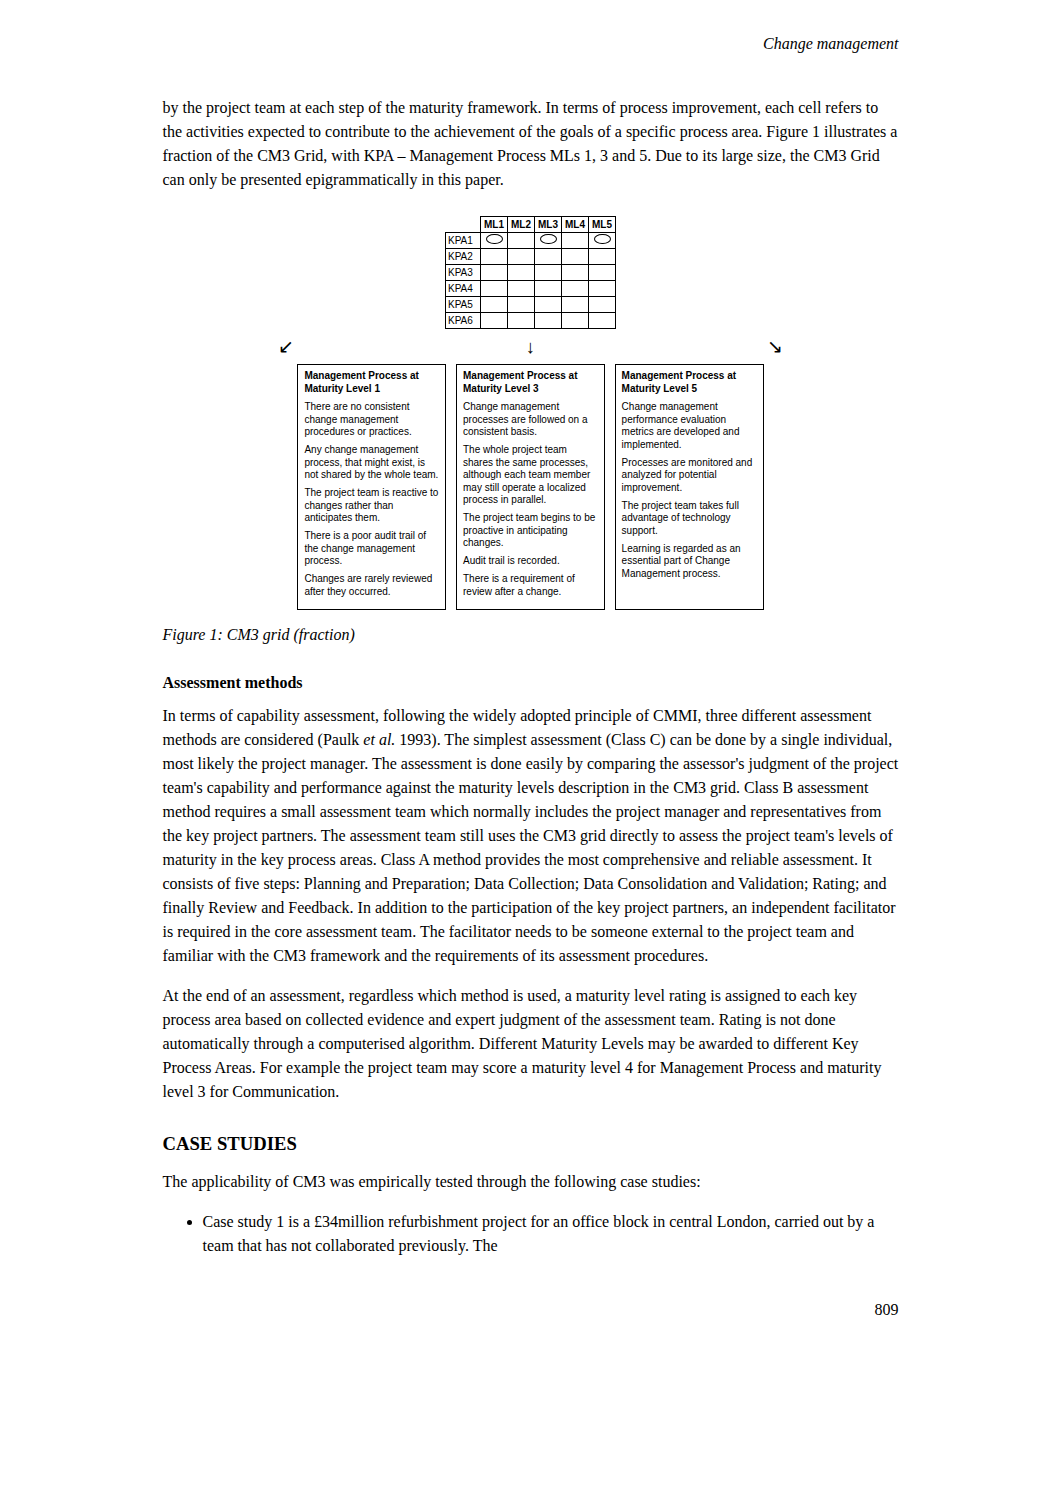Change management
by the project team at each step of the maturity framework. In terms of process improvement, each cell refers to the activities expected to contribute to the achievement of the goals of a specific process area. Figure 1 illustrates a fraction of the CM3 Grid, with KPA – Management Process MLs 1, 3 and 5. Due to its large size, the CM3 Grid can only be presented epigrammatically in this paper.
| | ML1 | ML2 | ML3 | ML4 | ML5 |
| --- | --- | --- | --- | --- | --- |
| KPA1 | | | | | |
| KPA2 | | | | | |
| KPA3 | | | | | |
| KPA4 | | | | | |
| KPA5 | | | | | |
| KPA6 | | | | | |
↙↓↘
Management Process at
Maturity Level 1
There are no consistent change management procedures or practices.
Any change management process, that might exist, is not shared by the whole team.
The project team is reactive to changes rather than anticipates them.
There is a poor audit trail of the change management process.
Changes are rarely reviewed after they occurred.
Management Process at
Maturity Level 3
Change management processes are followed on a consistent basis.
The whole project team shares the same processes, although each team member may still operate a localized process in parallel.
The project team begins to be proactive in anticipating changes.
Audit trail is recorded.
There is a requirement of review after a change.
Management Process at
Maturity Level 5
Change management performance evaluation metrics are developed and implemented.
Processes are monitored and analyzed for potential improvement.
The project team takes full advantage of technology support.
Learning is regarded as an essential part of Change Management process.
Figure 1: CM3 grid (fraction)
Assessment methods
In terms of capability assessment, following the widely adopted principle of CMMI, three different assessment methods are considered (Paulk et al. 1993). The simplest assessment (Class C) can be done by a single individual, most likely the project manager. The assessment is done easily by comparing the assessor's judgment of the project team's capability and performance against the maturity levels description in the CM3 grid. Class B assessment method requires a small assessment team which normally includes the project manager and representatives from the key project partners. The assessment team still uses the CM3 grid directly to assess the project team's levels of maturity in the key process areas. Class A method provides the most comprehensive and reliable assessment. It consists of five steps: Planning and Preparation; Data Collection; Data Consolidation and Validation; Rating; and finally Review and Feedback. In addition to the participation of the key project partners, an independent facilitator is required in the core assessment team. The facilitator needs to be someone external to the project team and familiar with the CM3 framework and the requirements of its assessment procedures.
At the end of an assessment, regardless which method is used, a maturity level rating is assigned to each key process area based on collected evidence and expert judgment of the assessment team. Rating is not done automatically through a computerised algorithm. Different Maturity Levels may be awarded to different Key Process Areas. For example the project team may score a maturity level 4 for Management Process and maturity level 3 for Communication.
CASE STUDIES
The applicability of CM3 was empirically tested through the following case studies:
Case study 1 is a £34million refurbishment project for an office block in central London, carried out by a team that has not collaborated previously. The
809